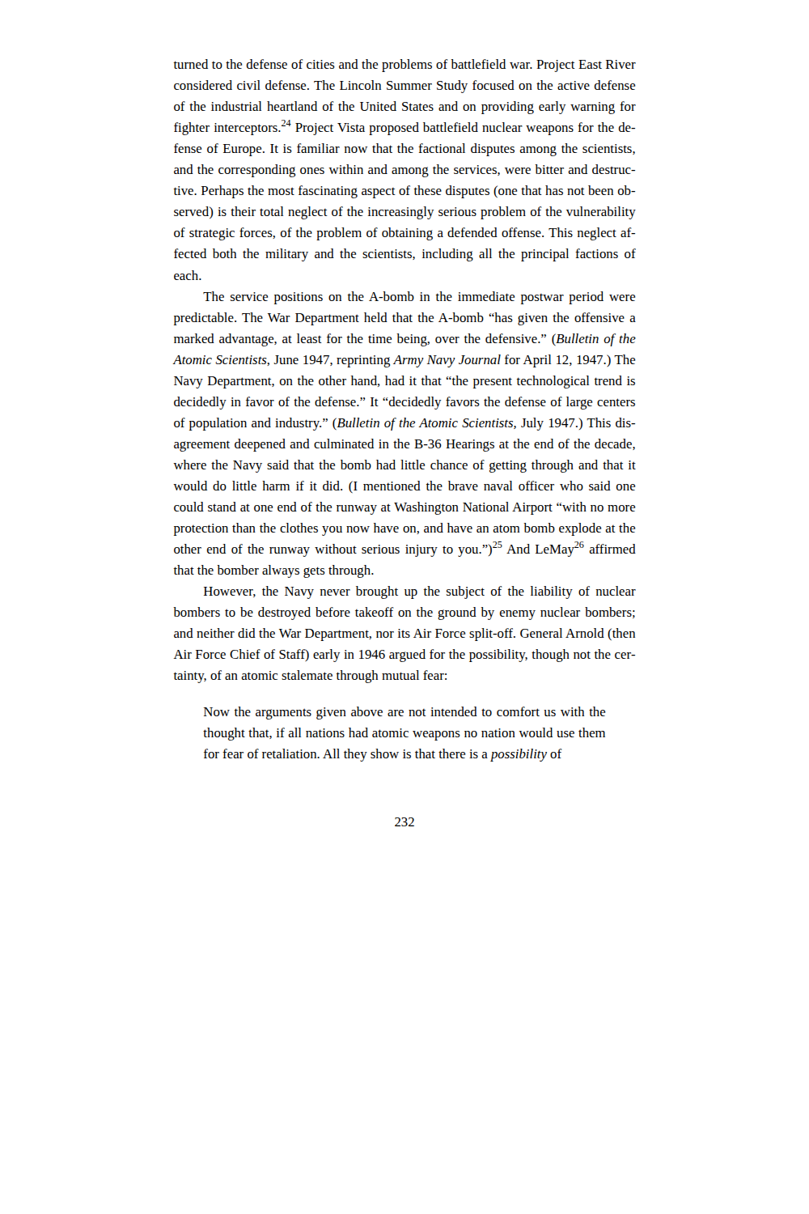turned to the defense of cities and the problems of battlefield war. Project East River considered civil defense. The Lincoln Summer Study focused on the active defense of the industrial heartland of the United States and on providing early warning for fighter interceptors.24 Project Vista proposed battlefield nuclear weapons for the defense of Europe. It is familiar now that the factional disputes among the scientists, and the corresponding ones within and among the services, were bitter and destructive. Perhaps the most fascinating aspect of these disputes (one that has not been observed) is their total neglect of the increasingly serious problem of the vulnerability of strategic forces, of the problem of obtaining a defended offense. This neglect affected both the military and the scientists, including all the principal factions of each.
The service positions on the A-bomb in the immediate postwar period were predictable. The War Department held that the A-bomb “has given the offensive a marked advantage, at least for the time being, over the defensive.” (Bulletin of the Atomic Scientists, June 1947, reprinting Army Navy Journal for April 12, 1947.) The Navy Department, on the other hand, had it that “the present technological trend is decidedly in favor of the defense.” It “decidedly favors the defense of large centers of population and industry.” (Bulletin of the Atomic Scientists, July 1947.) This disagreement deepened and culminated in the B-36 Hearings at the end of the decade, where the Navy said that the bomb had little chance of getting through and that it would do little harm if it did. (I mentioned the brave naval officer who said one could stand at one end of the runway at Washington National Airport “with no more protection than the clothes you now have on, and have an atom bomb explode at the other end of the runway without serious injury to you.”)25 And LeMay26 affirmed that the bomber always gets through.
However, the Navy never brought up the subject of the liability of nuclear bombers to be destroyed before takeoff on the ground by enemy nuclear bombers; and neither did the War Department, nor its Air Force split-off. General Arnold (then Air Force Chief of Staff) early in 1946 argued for the possibility, though not the certainty, of an atomic stalemate through mutual fear:
Now the arguments given above are not intended to comfort us with the thought that, if all nations had atomic weapons no nation would use them for fear of retaliation. All they show is that there is a possibility of
232